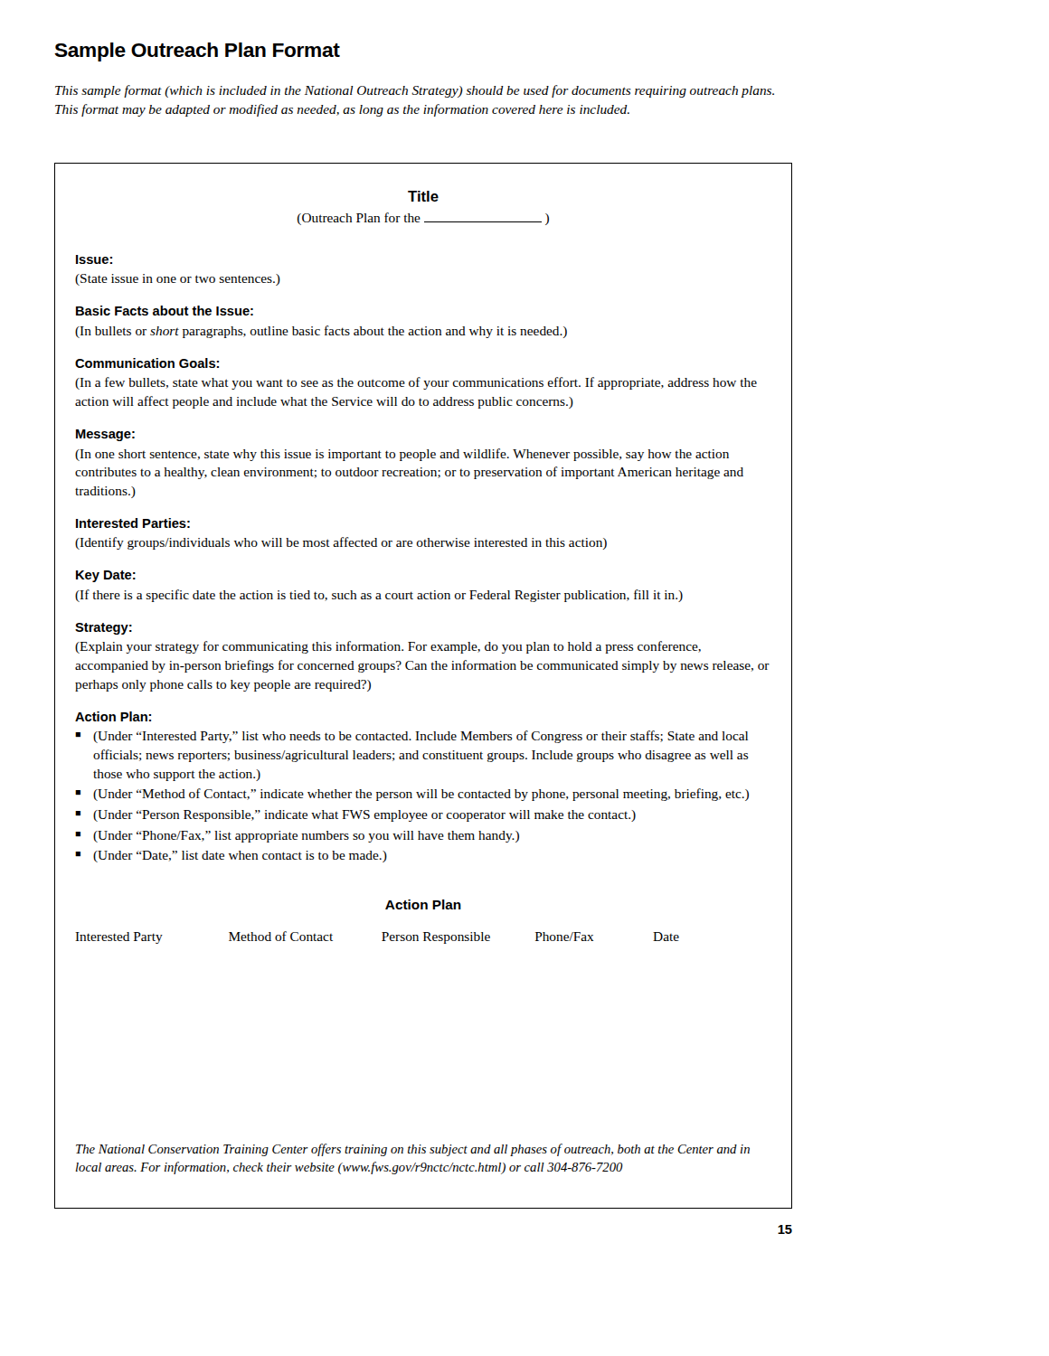Sample Outreach Plan Format
This sample format (which is included in the National Outreach Strategy) should be used for documents requiring outreach plans. This format may be adapted or modified as needed, as long as the information covered here is included.
Title (Outreach Plan for the )
Issue:
(State issue in one or two sentences.)
Basic Facts about the Issue:
(In bullets or short paragraphs, outline basic facts about the action and why it is needed.)
Communication Goals:
(In a few bullets, state what you want to see as the outcome of your communications effort. If appropriate, address how the action will affect people and include what the Service will do to address public concerns.)
Message:
(In one short sentence, state why this issue is important to people and wildlife. Whenever possible, say how the action contributes to a healthy, clean environment; to outdoor recreation; or to preservation of important American heritage and traditions.)
Interested Parties:
(Identify groups/individuals who will be most affected or are otherwise interested in this action)
Key Date:
(If there is a specific date the action is tied to, such as a court action or Federal Register publication, fill it in.)
Strategy:
(Explain your strategy for communicating this information. For example, do you plan to hold a press conference, accompanied by in-person briefings for concerned groups? Can the information be communicated simply by news release, or perhaps only phone calls to key people are required?)
Action Plan:
(Under “Interested Party,” list who needs to be contacted. Include Members of Congress or their staffs; State and local officials; news reporters; business/agricultural leaders; and constituent groups. Include groups who disagree as well as those who support the action.)
(Under “Method of Contact,” indicate whether the person will be contacted by phone, personal meeting, briefing, etc.)
(Under “Person Responsible,” indicate what FWS employee or cooperator will make the contact.)
(Under “Phone/Fax,” list appropriate numbers so you will have them handy.)
(Under “Date,” list date when contact is to be made.)
Action Plan
| Interested Party | Method of Contact | Person Responsible | Phone/Fax | Date |
| --- | --- | --- | --- | --- |
The National Conservation Training Center offers training on this subject and all phases of outreach, both at the Center and in local areas. For information, check their website (www.fws.gov/r9nctc/nctc.html) or call 304-876-7200
15